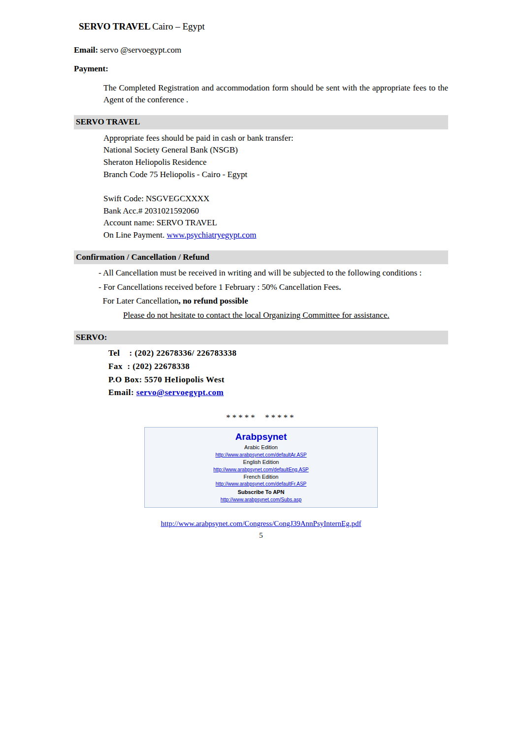SERVO TRAVEL Cairo – Egypt
Email: servo @servoegypt.com
Payment:
The Completed Registration and accommodation form should be sent with the appropriate fees to the Agent of the conference .
SERVO TRAVEL
Appropriate fees should be paid in cash or bank transfer:
National Society General Bank (NSGB)
Sheraton Heliopolis Residence
Branch Code 75 Heliopolis - Cairo - Egypt
Swift Code: NSGVEGCXXXX
Bank Acc.# 2031021592060
Account name: SERVO TRAVEL
On Line Payment. www.psychiatryegypt.com
Confirmation / Cancellation / Refund
- All Cancellation must be received in writing and will be subjected to the following conditions :
- For Cancellations received before 1 February : 50% Cancellation Fees.
For Later Cancellation, no refund possible
Please do not hesitate to contact the local Organizing Committee for assistance.
SERVO:
Tel : (202) 22678336/ 226783338
Fax : (202) 22678338
P.O Box: 5570 HeIiopolis West
Email: servo@servoegypt.com
***** *****
Arabpsynet
Arabic Edition
http://www.arabpsynet.com/defaultAr.ASP
English Edition
http://www.arabpsynet.com/defaultEng.ASP
French Edition
http://www.arabpsynet.com/defaultFr.ASP
Subscribe To APN
http://www.arabpsynet.com/Subs.asp
http://www.arabpsynet.com/Congress/CongJ39AnnPsyInternEg.pdf
5